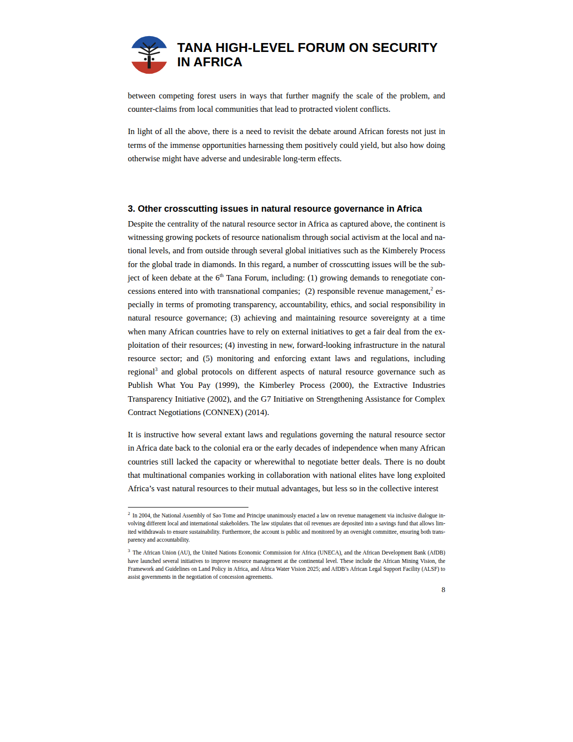TANA HIGH-LEVEL FORUM ON SECURITY IN AFRICA
between competing forest users in ways that further magnify the scale of the problem, and counter-claims from local communities that lead to protracted violent conflicts.
In light of all the above, there is a need to revisit the debate around African forests not just in terms of the immense opportunities harnessing them positively could yield, but also how doing otherwise might have adverse and undesirable long-term effects.
3. Other crosscutting issues in natural resource governance in Africa
Despite the centrality of the natural resource sector in Africa as captured above, the continent is witnessing growing pockets of resource nationalism through social activism at the local and national levels, and from outside through several global initiatives such as the Kimberely Process for the global trade in diamonds. In this regard, a number of crosscutting issues will be the subject of keen debate at the 6th Tana Forum, including: (1) growing demands to renegotiate concessions entered into with transnational companies; (2) responsible revenue management,2 especially in terms of promoting transparency, accountability, ethics, and social responsibility in natural resource governance; (3) achieving and maintaining resource sovereignty at a time when many African countries have to rely on external initiatives to get a fair deal from the exploitation of their resources; (4) investing in new, forward-looking infrastructure in the natural resource sector; and (5) monitoring and enforcing extant laws and regulations, including regional3 and global protocols on different aspects of natural resource governance such as Publish What You Pay (1999), the Kimberley Process (2000), the Extractive Industries Transparency Initiative (2002), and the G7 Initiative on Strengthening Assistance for Complex Contract Negotiations (CONNEX) (2014).
It is instructive how several extant laws and regulations governing the natural resource sector in Africa date back to the colonial era or the early decades of independence when many African countries still lacked the capacity or wherewithal to negotiate better deals. There is no doubt that multinational companies working in collaboration with national elites have long exploited Africa’s vast natural resources to their mutual advantages, but less so in the collective interest
2 In 2004, the National Assembly of Sao Tome and Principe unanimously enacted a law on revenue management via inclusive dialogue involving different local and international stakeholders. The law stipulates that oil revenues are deposited into a savings fund that allows limited withdrawals to ensure sustainability. Furthermore, the account is public and monitored by an oversight committee, ensuring both transparency and accountability.
3 The African Union (AU), the United Nations Economic Commission for Africa (UNECA), and the African Development Bank (AfDB) have launched several initiatives to improve resource management at the continental level. These include the African Mining Vision, the Framework and Guidelines on Land Policy in Africa, and Africa Water Vision 2025; and AfDB’s African Legal Support Facility (ALSF) to assist governments in the negotiation of concession agreements.
8